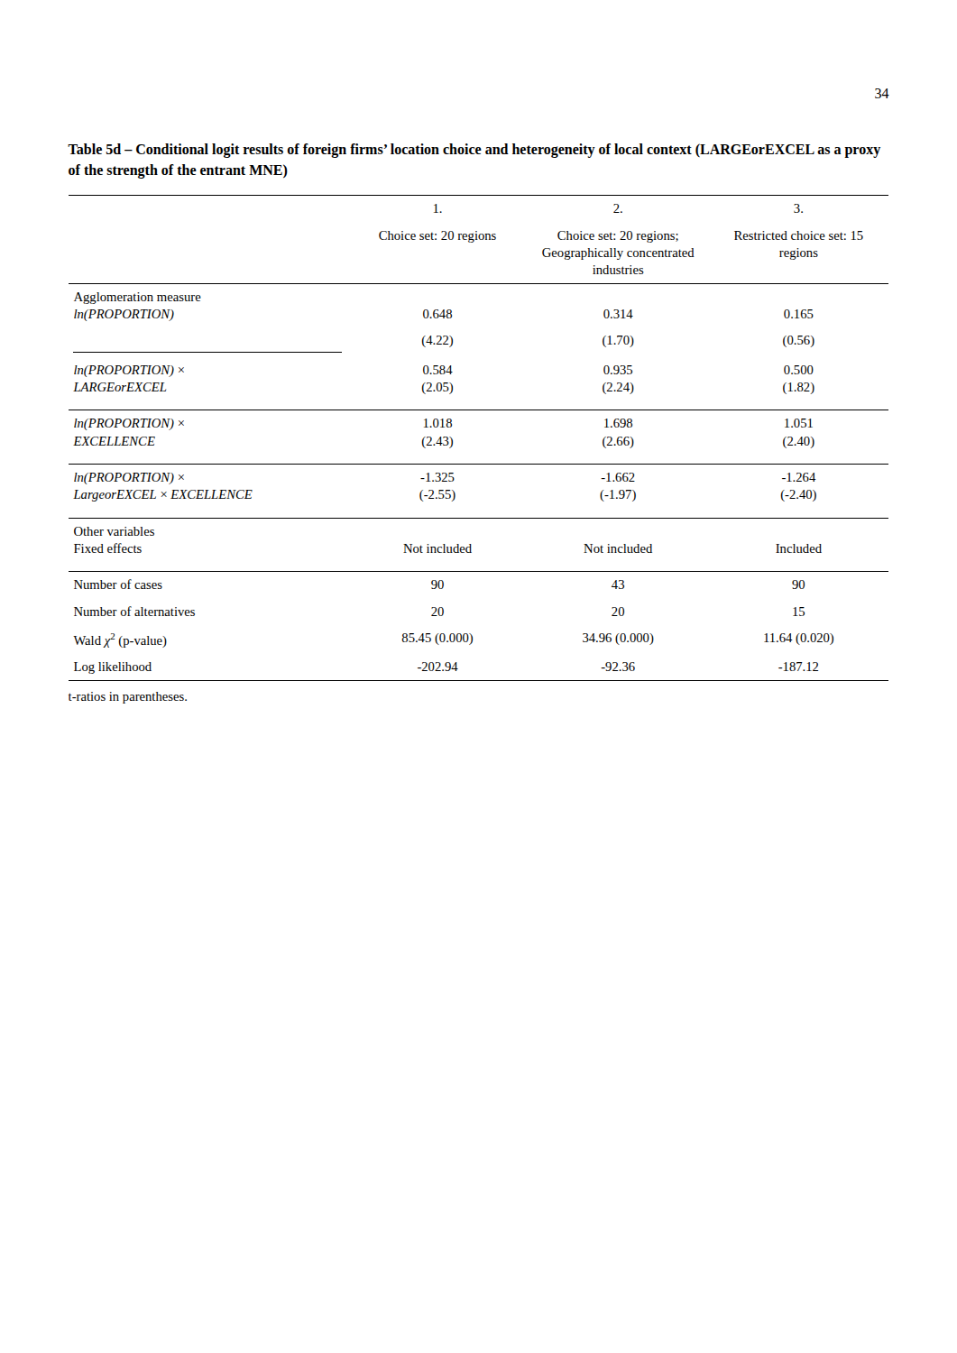34
Table 5d – Conditional logit results of foreign firms’ location choice and heterogeneity of local context (LARGEorEXCEL as a proxy of the strength of the entrant MNE)
| | 1. | 2. | 3. |
| --- | --- | --- | --- |
| | Choice set: 20 regions | Choice set: 20 regions; Geographically concentrated industries | Restricted choice set: 15 regions |
| Agglomeration measure ln(PROPORTION) | 0.648 | 0.314 | 0.165 |
| | (4.22) | (1.70) | (0.56) |
| ln(PROPORTION) × LARGEorEXCEL | 0.584 (2.05) | 0.935 (2.24) | 0.500 (1.82) |
| ln(PROPORTION) × EXCELLENCE | 1.018 (2.43) | 1.698 (2.66) | 1.051 (2.40) |
| ln(PROPORTION) × LargeorEXCEL × EXCELLENCE | -1.325 (-2.55) | -1.662 (-1.97) | -1.264 (-2.40) |
| Other variables Fixed effects | Not included | Not included | Included |
| Number of cases | 90 | 43 | 90 |
| Number of alternatives | 20 | 20 | 15 |
| Wald χ 2 (p-value) | 85.45 (0.000) | 34.96 (0.000) | 11.64 (0.020) |
| Log likelihood | -202.94 | -92.36 | -187.12 |
t-ratios in parentheses.